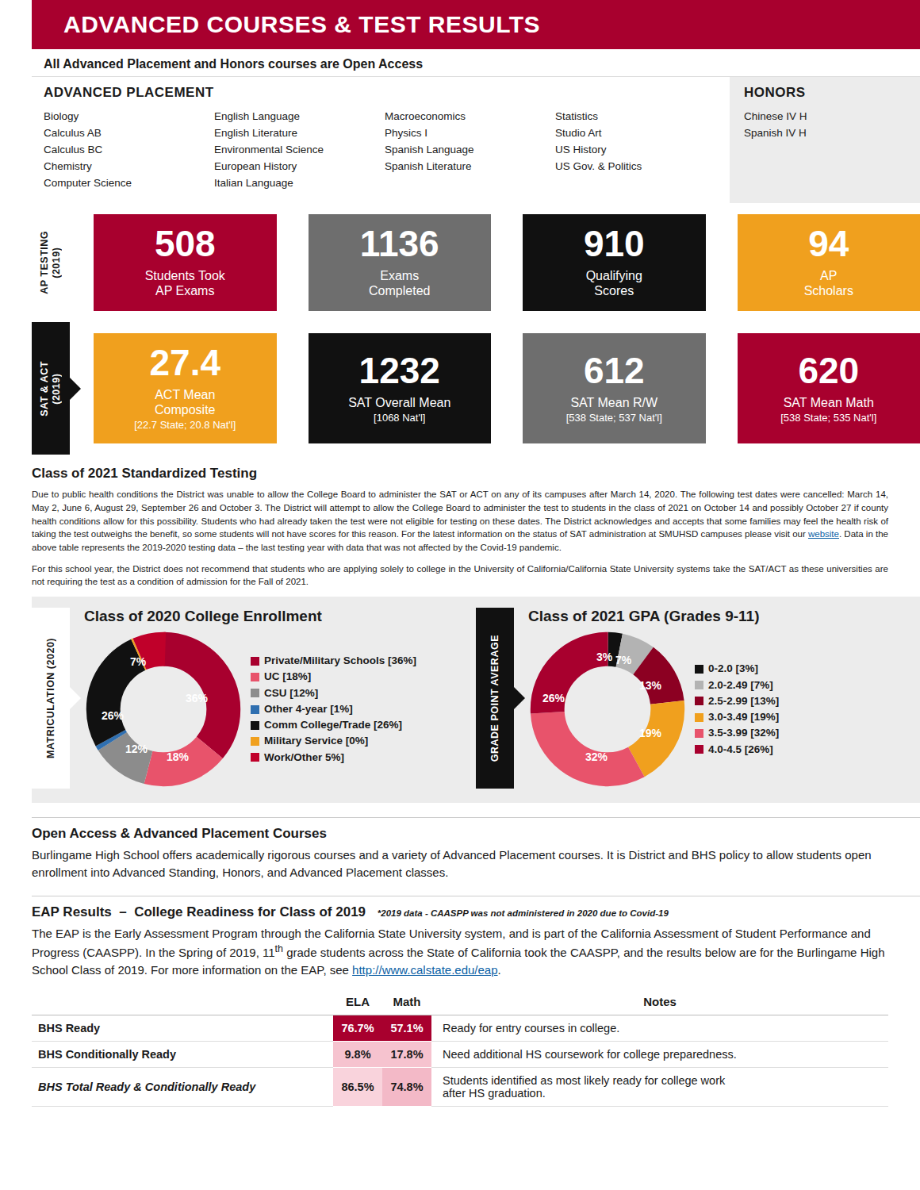ADVANCED COURSES & TEST RESULTS
All Advanced Placement and Honors courses are Open Access
ADVANCED PLACEMENT
Biology
Calculus AB
Calculus BC
Chemistry
Computer Science
English Language
English Literature
Environmental Science
European History
Italian Language
Macroeconomics
Physics I
Spanish Language
Spanish Literature
Statistics
Studio Art
US History
US Gov. & Politics
HONORS
Chinese IV H
Spanish IV H
AP TESTING
(2019)
508
Students Took
AP Exams
1136
Exams
Completed
910
Qualifying
Scores
94
AP
Scholars
SAT & ACT
(2019)
27.4
ACT Mean
Composite
[22.7 State; 20.8 Nat'l]
1232
SAT Overall Mean
[1068 Nat'l]
612
SAT Mean R/W
[538 State; 537 Nat'l]
620
SAT Mean Math
[538 State; 535 Nat'l]
Class of 2021 Standardized Testing
Due to public health conditions the District was unable to allow the College Board to administer the SAT or ACT on any of its campuses after March 14, 2020. The following test dates were cancelled: March 14, May 2, June 6, August 29, September 26 and October 3. The District will attempt to allow the College Board to administer the test to students in the class of 2021 on October 14 and possibly October 27 if county health conditions allow for this possibility. Students who had already taken the test were not eligible for testing on these dates. The District acknowledges and accepts that some families may feel the health risk of taking the test outweighs the benefit, so some students will not have scores for this reason. For the latest information on the status of SAT administration at SMUHSD campuses please visit our website. Data in the above table represents the 2019-2020 testing data – the last testing year with data that was not affected by the Covid-19 pandemic.
For this school year, the District does not recommend that students who are applying solely to college in the University of California/California State University systems take the SAT/ACT as these universities are not requiring the test as a condition of admission for the Fall of 2021.
MATRICULATION (2020)
Class of 2020 College Enrollment
36%
18%
12%
26%
7%
Private/Military Schools [36%]
UC [18%]
CSU [12%]
Other 4-year [1%]
Comm College/Trade [26%]
Military Service [0%]
Work/Other 5%]
GRADE POINT AVERAGE
Class of 2021 GPA (Grades 9-11)
3%
7%
13%
19%
32%
26%
0-2.0 [3%]
2.0-2.49 [7%]
2.5-2.99 [13%]
3.0-3.49 [19%]
3.5-3.99 [32%]
4.0-4.5 [26%]
Open Access & Advanced Placement Courses
Burlingame High School offers academically rigorous courses and a variety of Advanced Placement courses. It is District and BHS policy to allow students open enrollment into Advanced Standing, Honors, and Advanced Placement classes.
EAP Results – College Readiness for Class of 2019 *2019 data - CAASPP was not administered in 2020 due to Covid-19
The EAP is the Early Assessment Program through the California State University system, and is part of the California Assessment of Student Performance and Progress (CAASPP). In the Spring of 2019, 11th grade students across the State of California took the CAASPP, and the results below are for the Burlingame High School Class of 2019. For more information on the EAP, see http://www.calstate.edu/eap.
| | ELA | Math | Notes |
| --- | --- | --- | --- |
| BHS Ready | 76.7% | 57.1% | Ready for entry courses in college. |
| BHS Conditionally Ready | 9.8% | 17.8% | Need additional HS coursework for college preparedness. |
| BHS Total Ready & Conditionally Ready | 86.5% | 74.8% | Students identified as most likely ready for college work after HS graduation. |